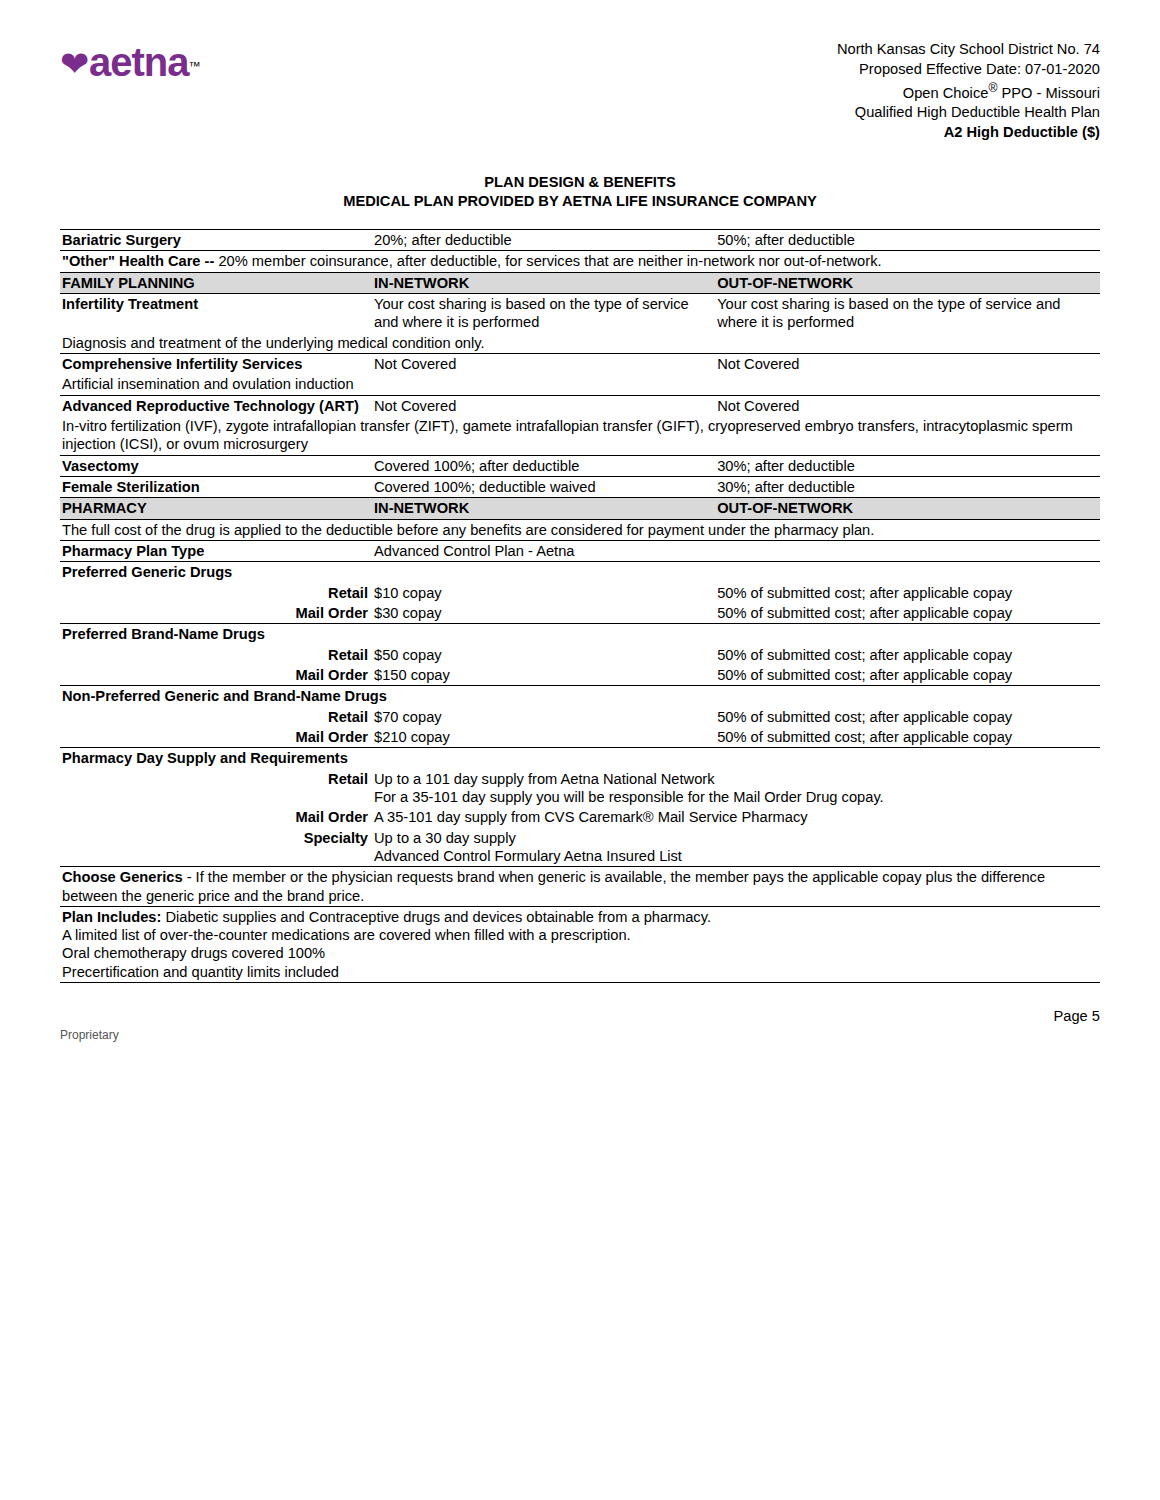❤aetna™
North Kansas City School District No. 74
Proposed Effective Date: 07-01-2020
Open Choice® PPO - Missouri
Qualified High Deductible Health Plan
A2 High Deductible ($)
PLAN DESIGN & BENEFITS
MEDICAL PLAN PROVIDED BY AETNA LIFE INSURANCE COMPANY
| Bariatric Surgery | 20%; after deductible | 50%; after deductible |
| "Other" Health Care -- 20% member coinsurance, after deductible, for services that are neither in-network nor out-of-network. |
| FAMILY PLANNING | IN-NETWORK | OUT-OF-NETWORK |
| Infertility Treatment | Your cost sharing is based on the type of service and where it is performed | Your cost sharing is based on the type of service and where it is performed |
| Diagnosis and treatment of the underlying medical condition only. |
| Comprehensive Infertility Services | Not Covered | Not Covered |
| Artificial insemination and ovulation induction |
| Advanced Reproductive Technology (ART) | Not Covered | Not Covered |
| In-vitro fertilization (IVF), zygote intrafallopian transfer (ZIFT), gamete intrafallopian transfer (GIFT), cryopreserved embryo transfers, intracytoplasmic sperm injection (ICSI), or ovum microsurgery |
| Vasectomy | Covered 100%; after deductible | 30%; after deductible |
| Female Sterilization | Covered 100%; deductible waived | 30%; after deductible |
| PHARMACY | IN-NETWORK | OUT-OF-NETWORK |
| The full cost of the drug is applied to the deductible before any benefits are considered for payment under the pharmacy plan. |
| Pharmacy Plan Type | Advanced Control Plan - Aetna |
| Preferred Generic Drugs | | |
| Retail | $10 copay | 50% of submitted cost; after applicable copay |
| Mail Order | $30 copay | 50% of submitted cost; after applicable copay |
| Preferred Brand-Name Drugs | | |
| Retail | $50 copay | 50% of submitted cost; after applicable copay |
| Mail Order | $150 copay | 50% of submitted cost; after applicable copay |
| Non-Preferred Generic and Brand-Name Drugs |
| Retail | $70 copay | 50% of submitted cost; after applicable copay |
| Mail Order | $210 copay | 50% of submitted cost; after applicable copay |
| Pharmacy Day Supply and Requirements |
| Retail | Up to a 101 day supply from Aetna National Network For a 35-101 day supply you will be responsible for the Mail Order Drug copay. |
| Mail Order | A 35-101 day supply from CVS Caremark® Mail Service Pharmacy |
| Specialty | Up to a 30 day supply Advanced Control Formulary Aetna Insured List |
| Choose Generics - If the member or the physician requests brand when generic is available, the member pays the applicable copay plus the difference between the generic price and the brand price. |
| Plan Includes: Diabetic supplies and Contraceptive drugs and devices obtainable from a pharmacy. A limited list of over-the-counter medications are covered when filled with a prescription. Oral chemotherapy drugs covered 100% Precertification and quantity limits included |
Page 5
Proprietary